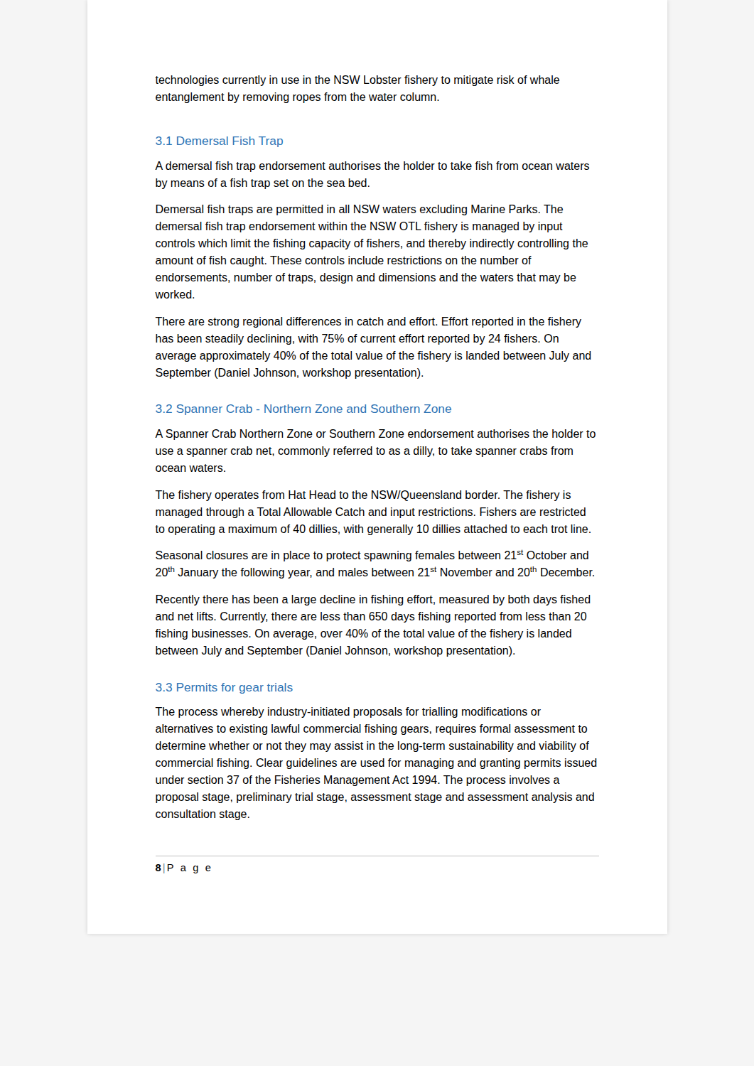technologies currently in use in the NSW Lobster fishery to mitigate risk of whale entanglement by removing ropes from the water column.
3.1 Demersal Fish Trap
A demersal fish trap endorsement authorises the holder to take fish from ocean waters by means of a fish trap set on the sea bed.
Demersal fish traps are permitted in all NSW waters excluding Marine Parks. The demersal fish trap endorsement within the NSW OTL fishery is managed by input controls which limit the fishing capacity of fishers, and thereby indirectly controlling the amount of fish caught. These controls include restrictions on the number of endorsements, number of traps, design and dimensions and the waters that may be worked.
There are strong regional differences in catch and effort. Effort reported in the fishery has been steadily declining, with 75% of current effort reported by 24 fishers. On average approximately 40% of the total value of the fishery is landed between July and September (Daniel Johnson, workshop presentation).
3.2 Spanner Crab - Northern Zone and Southern Zone
A Spanner Crab Northern Zone or Southern Zone endorsement authorises the holder to use a spanner crab net, commonly referred to as a dilly, to take spanner crabs from ocean waters.
The fishery operates from Hat Head to the NSW/Queensland border. The fishery is managed through a Total Allowable Catch and input restrictions. Fishers are restricted to operating a maximum of 40 dillies, with generally 10 dillies attached to each trot line.
Seasonal closures are in place to protect spawning females between 21st October and 20th January the following year, and males between 21st November and 20th December.
Recently there has been a large decline in fishing effort, measured by both days fished and net lifts. Currently, there are less than 650 days fishing reported from less than 20 fishing businesses. On average, over 40% of the total value of the fishery is landed between July and September (Daniel Johnson, workshop presentation).
3.3 Permits for gear trials
The process whereby industry-initiated proposals for trialling modifications or alternatives to existing lawful commercial fishing gears, requires formal assessment to determine whether or not they may assist in the long-term sustainability and viability of commercial fishing. Clear guidelines are used for managing and granting permits issued under section 37 of the Fisheries Management Act 1994. The process involves a proposal stage, preliminary trial stage, assessment stage and assessment analysis and consultation stage.
8|P a g e